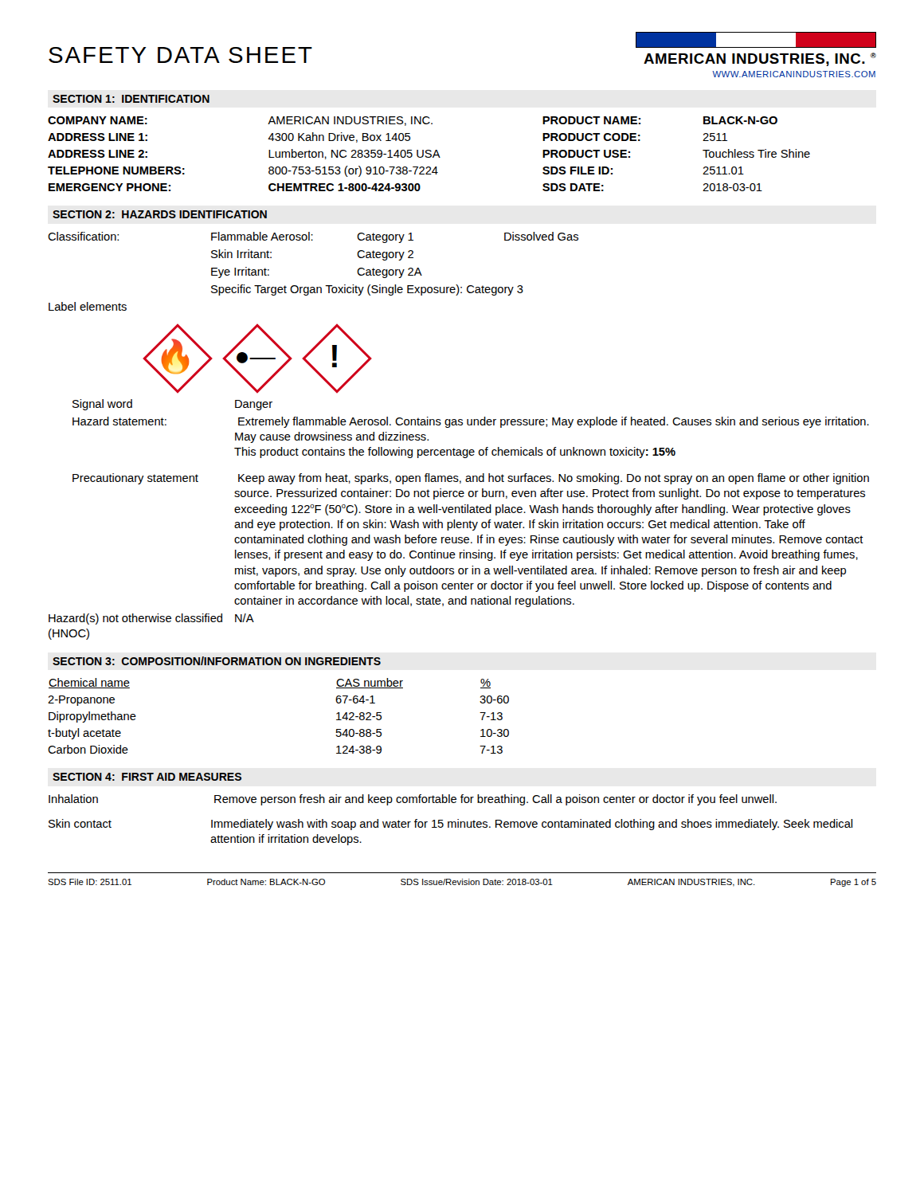SAFETY DATA SHEET
AMERICAN INDUSTRIES, INC. ®
WWW.AMERICANINDUSTRIES.COM
SECTION 1: IDENTIFICATION
| COMPANY NAME: | AMERICAN INDUSTRIES, INC. | PRODUCT NAME: | BLACK-N-GO |
| ADDRESS LINE 1: | 4300 Kahn Drive, Box 1405 | PRODUCT CODE: | 2511 |
| ADDRESS LINE 2: | Lumberton, NC 28359-1405 USA | PRODUCT USE: | Touchless Tire Shine |
| TELEPHONE NUMBERS: | 800-753-5153 (or) 910-738-7224 | SDS FILE ID: | 2511.01 |
| EMERGENCY PHONE: | CHEMTREC 1-800-424-9300 | SDS DATE: | 2018-03-01 |
SECTION 2: HAZARDS IDENTIFICATION
| Classification: | Flammable Aerosol: | Category 1 | Dissolved Gas |
| | Skin Irritant: | Category 2 | |
| | Eye Irritant: | Category 2A | |
| | Specific Target Organ Toxicity (Single Exposure): Category 3 |
| Label elements | |
🔥
●—
!
| Signal word | Danger |
| Hazard statement: | Extremely flammable Aerosol. Contains gas under pressure; May explode if heated. Causes skin and serious eye irritation. May cause drowsiness and dizziness. This product contains the following percentage of chemicals of unknown toxicity : 15% |
| Precautionary statement | Keep away from heat, sparks, open flames, and hot surfaces. No smoking. Do not spray on an open flame or other ignition source. Pressurized container: Do not pierce or burn, even after use. Protect from sunlight. Do not expose to temperatures exceeding 122 o F (50 o C). Store in a well-ventilated place. Wash hands thoroughly after handling. Wear protective gloves and eye protection. If on skin: Wash with plenty of water. If skin irritation occurs: Get medical attention. Take off contaminated clothing and wash before reuse. If in eyes: Rinse cautiously with water for several minutes. Remove contact lenses, if present and easy to do. Continue rinsing. If eye irritation persists: Get medical attention. Avoid breathing fumes, mist, vapors, and spray. Use only outdoors or in a well-ventilated area. If inhaled: Remove person to fresh air and keep comfortable for breathing. Call a poison center or doctor if you feel unwell. Store locked up. Dispose of contents and container in accordance with local, state, and national regulations. |
| Hazard(s) not otherwise classified (HNOC) | N/A |
SECTION 3: COMPOSITION/INFORMATION ON INGREDIENTS
| Chemical name | CAS number | % |
| --- | --- | --- |
| 2-Propanone | 67-64-1 | 30-60 |
| Dipropylmethane | 142-82-5 | 7-13 |
| t-butyl acetate | 540-88-5 | 10-30 |
| Carbon Dioxide | 124-38-9 | 7-13 |
SECTION 4: FIRST AID MEASURES
| Inhalation | Remove person fresh air and keep comfortable for breathing. Call a poison center or doctor if you feel unwell. |
| Skin contact | Immediately wash with soap and water for 15 minutes. Remove contaminated clothing and shoes immediately. Seek medical attention if irritation develops. |
SDS File ID: 2511.01 Product Name: BLACK-N-GO SDS Issue/Revision Date: 2018-03-01 AMERICAN INDUSTRIES, INC. Page 1 of 5